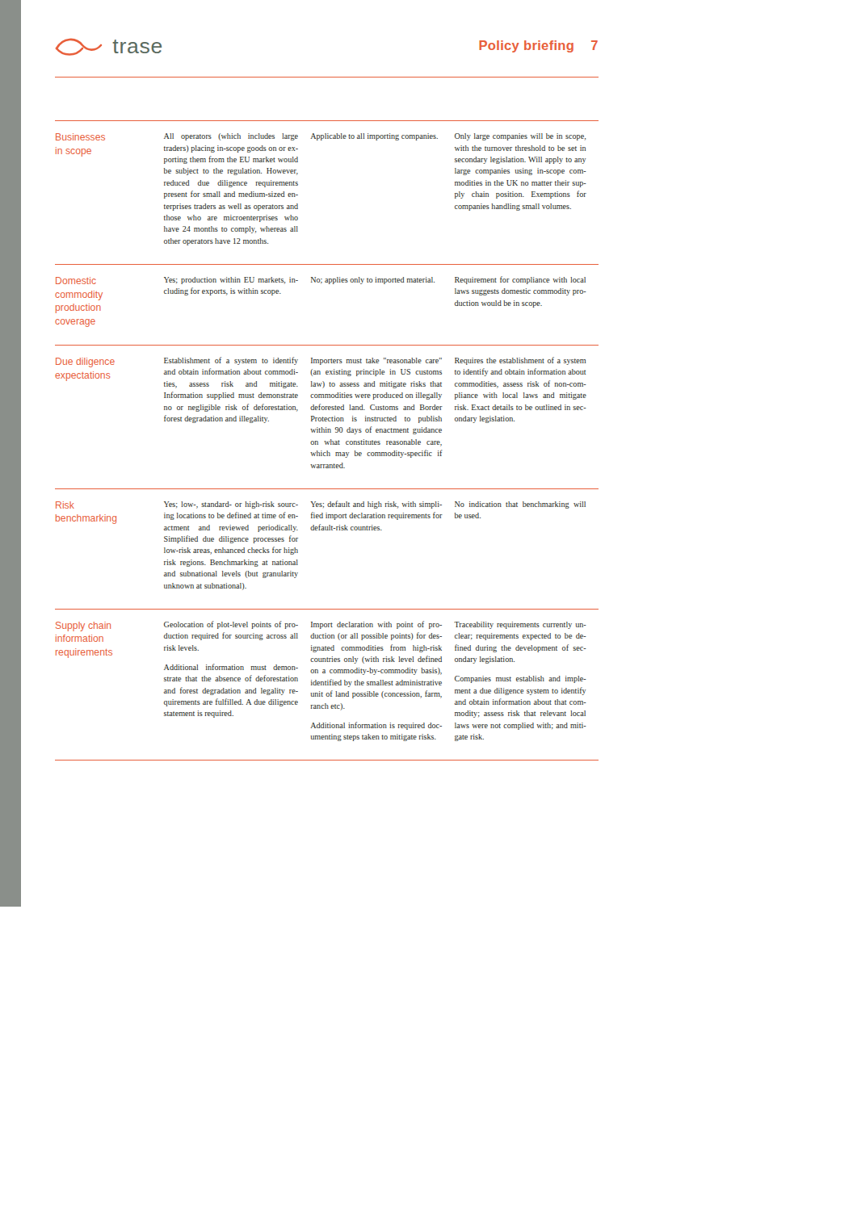trase
Policy briefing 7
| Businesses in scope | All operators (which includes large traders) placing in-scope goods on or exporting them from the EU market would be subject to the regulation. However, reduced due diligence requirements present for small and medium-sized enterprises traders as well as operators and those who are microenterprises who have 24 months to comply, whereas all other operators have 12 months. | Applicable to all importing companies. | Only large companies will be in scope, with the turnover threshold to be set in secondary legislation. Will apply to any large companies using in-scope commodities in the UK no matter their supply chain position. Exemptions for companies handling small volumes. |
| Domestic commodity production coverage | Yes; production within EU markets, including for exports, is within scope. | No; applies only to imported material. | Requirement for compliance with local laws suggests domestic commodity production would be in scope. |
| Due diligence expectations | Establishment of a system to identify and obtain information about commodities, assess risk and mitigate. Information supplied must demonstrate no or negligible risk of deforestation, forest degradation and illegality. | Importers must take "reasonable care" (an existing principle in US customs law) to assess and mitigate risks that commodities were produced on illegally deforested land. Customs and Border Protection is instructed to publish within 90 days of enactment guidance on what constitutes reasonable care, which may be commodity-specific if warranted. | Requires the establishment of a system to identify and obtain information about commodities, assess risk of non-compliance with local laws and mitigate risk. Exact details to be outlined in secondary legislation. |
| Risk benchmarking | Yes; low-, standard- or high-risk sourcing locations to be defined at time of enactment and reviewed periodically. Simplified due diligence processes for low-risk areas, enhanced checks for high risk regions. Benchmarking at national and subnational levels (but granularity unknown at subnational). | Yes; default and high risk, with simplified import declaration requirements for default-risk countries. | No indication that benchmarking will be used. |
| Supply chain information requirements | Geolocation of plot-level points of production required for sourcing across all risk levels. Additional information must demonstrate that the absence of deforestation and forest degradation and legality requirements are fulfilled. A due diligence statement is required. | Import declaration with point of production (or all possible points) for designated commodities from high-risk countries only (with risk level defined on a commodity-by-commodity basis), identified by the smallest administrative unit of land possible (concession, farm, ranch etc). Additional information is required documenting steps taken to mitigate risks. | Traceability requirements currently unclear; requirements expected to be defined during the development of secondary legislation. Companies must establish and implement a due diligence system to identify and obtain information about that commodity; assess risk that relevant local laws were not complied with; and mitigate risk. |